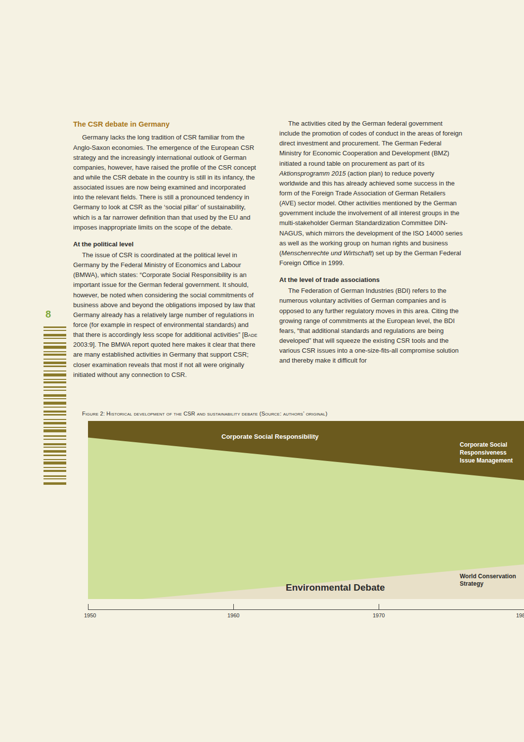8
The CSR debate in Germany
Germany lacks the long tradition of CSR familiar from the Anglo-Saxon economies. The emergence of the European CSR strategy and the increasingly international outlook of German companies, however, have raised the profile of the CSR concept and while the CSR debate in the country is still in its infancy, the associated issues are now being examined and incorporated into the relevant fields. There is still a pronounced tendency in Germany to look at CSR as the ‘social pillar’ of sustainability, which is a far narrower definition than that used by the EU and imposes inappropriate limits on the scope of the debate.
At the political level
The issue of CSR is coordinated at the political level in Germany by the Federal Ministry of Economics and Labour (BMWA), which states: “Corporate Social Responsibility is an important issue for the German federal government. It should, however, be noted when considering the social commitments of business above and beyond the obligations imposed by law that Germany already has a relatively large number of regulations in force (for example in respect of environmental standards) and that there is accordingly less scope for additional activities” [Bade 2003:9]. The BMWA report quoted here makes it clear that there are many established activities in Germany that support CSR; closer examination reveals that most if not all were originally initiated without any connection to CSR.
The activities cited by the German federal government include the promotion of codes of conduct in the areas of foreign direct investment and procurement. The German Federal Ministry for Economic Cooperation and Development (BMZ) initiated a round table on procurement as part of its Aktionsprogramm 2015 (action plan) to reduce poverty worldwide and this has already achieved some success in the form of the Foreign Trade Association of German Retailers (AVE) sector model. Other activities mentioned by the German government include the involvement of all interest groups in the multi-stakeholder German Standardization Committee DIN-NAGUS, which mirrors the development of the ISO 14000 series as well as the working group on human rights and business (Menschenrechte und Wirtschaft) set up by the German Federal Foreign Office in 1999.
At the level of trade associations
The Federation of German Industries (BDI) refers to the numerous voluntary activities of German companies and is opposed to any further regulatory moves in this area. Citing the growing range of commitments at the European level, the BDI fears, “that additional standards and regulations are being developed” that will squeeze the existing CSR tools and the various CSR issues into a one-size-fits-all compromise solution and thereby make it difficult for
Figure 2: Historical development of the CSR and sustainability debate (Source: authors’ original)
Corporate Social Responsibility
Corporate Social
Responsiveness
Issue Management
Environmental Debate
World Conservation
Strategy
1950
1960
1970
1980